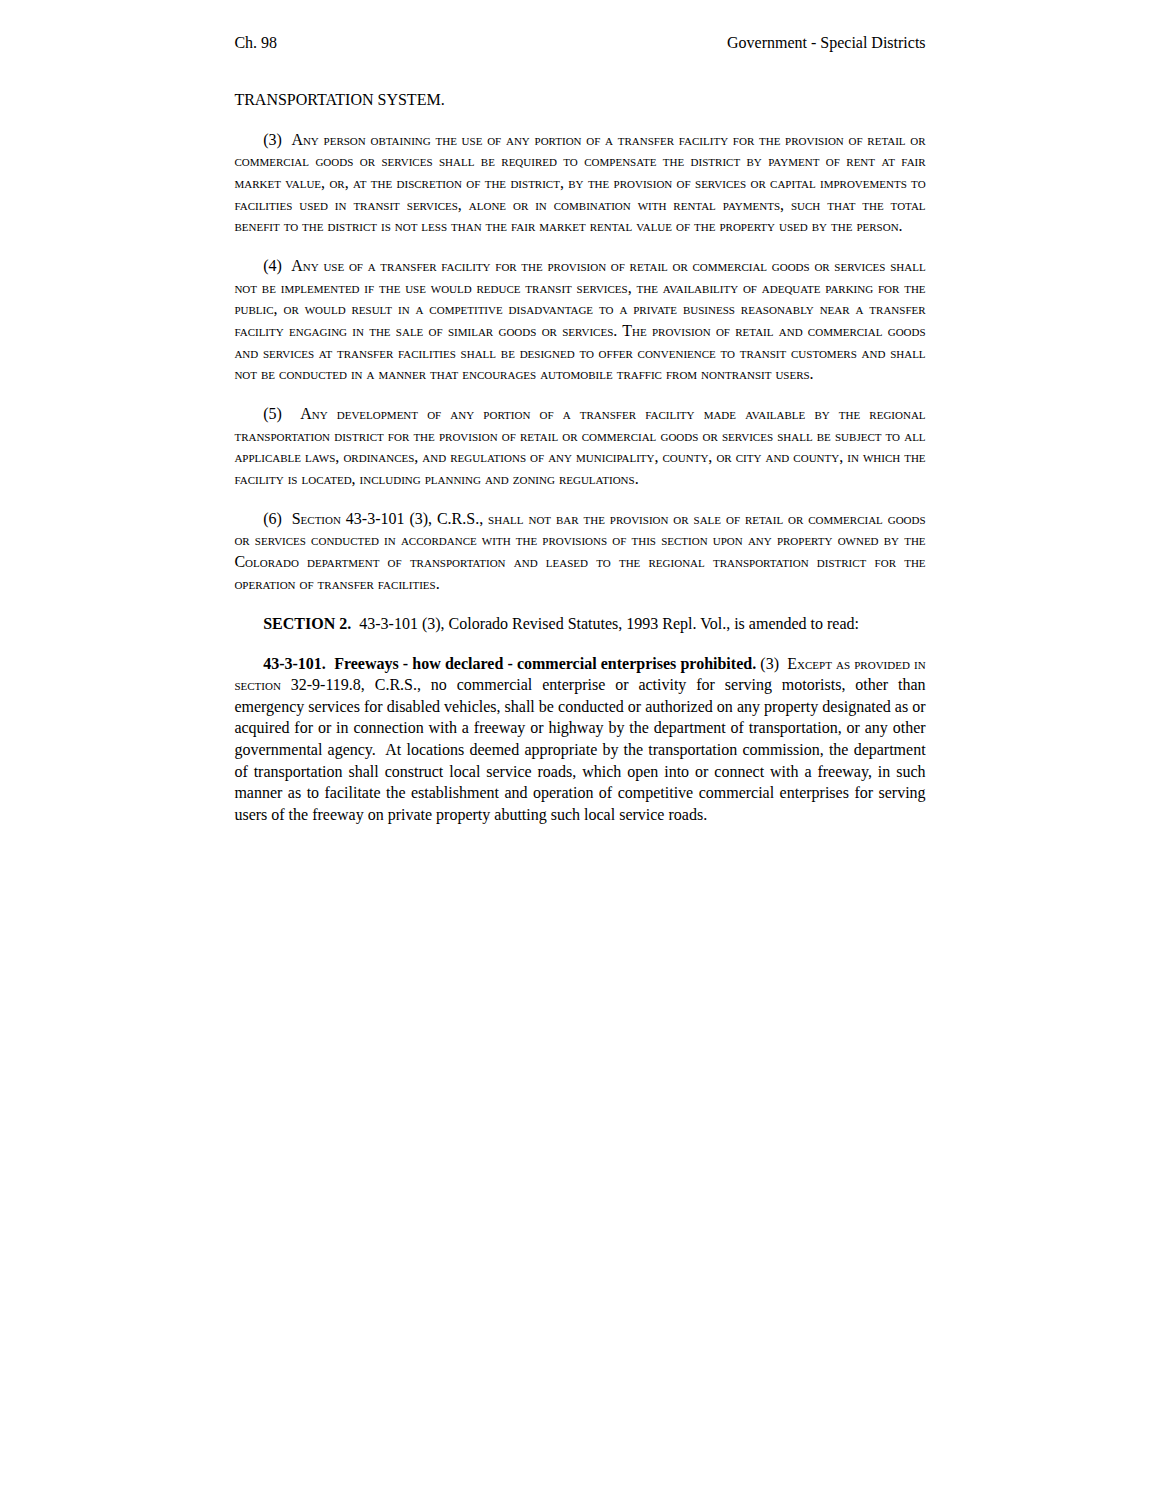Ch. 98 Government - Special Districts
TRANSPORTATION SYSTEM.
(3) Any person obtaining the use of any portion of a transfer facility for the provision of retail or commercial goods or services shall be required to compensate the district by payment of rent at fair market value, or, at the discretion of the district, by the provision of services or capital improvements to facilities used in transit services, alone or in combination with rental payments, such that the total benefit to the district is not less than the fair market rental value of the property used by the person.
(4) Any use of a transfer facility for the provision of retail or commercial goods or services shall not be implemented if the use would reduce transit services, the availability of adequate parking for the public, or would result in a competitive disadvantage to a private business reasonably near a transfer facility engaging in the sale of similar goods or services. The provision of retail and commercial goods and services at transfer facilities shall be designed to offer convenience to transit customers and shall not be conducted in a manner that encourages automobile traffic from nontransit users.
(5) Any development of any portion of a transfer facility made available by the regional transportation district for the provision of retail or commercial goods or services shall be subject to all applicable laws, ordinances, and regulations of any municipality, county, or city and county, in which the facility is located, including planning and zoning regulations.
(6) Section 43-3-101 (3), C.R.S., shall not bar the provision or sale of retail or commercial goods or services conducted in accordance with the provisions of this section upon any property owned by the Colorado department of transportation and leased to the regional transportation district for the operation of transfer facilities.
SECTION 2. 43-3-101 (3), Colorado Revised Statutes, 1993 Repl. Vol., is amended to read:
43-3-101. Freeways - how declared - commercial enterprises prohibited. (3) Except as provided in section 32-9-119.8, C.R.S., no commercial enterprise or activity for serving motorists, other than emergency services for disabled vehicles, shall be conducted or authorized on any property designated as or acquired for or in connection with a freeway or highway by the department of transportation, or any other governmental agency. At locations deemed appropriate by the transportation commission, the department of transportation shall construct local service roads, which open into or connect with a freeway, in such manner as to facilitate the establishment and operation of competitive commercial enterprises for serving users of the freeway on private property abutting such local service roads.